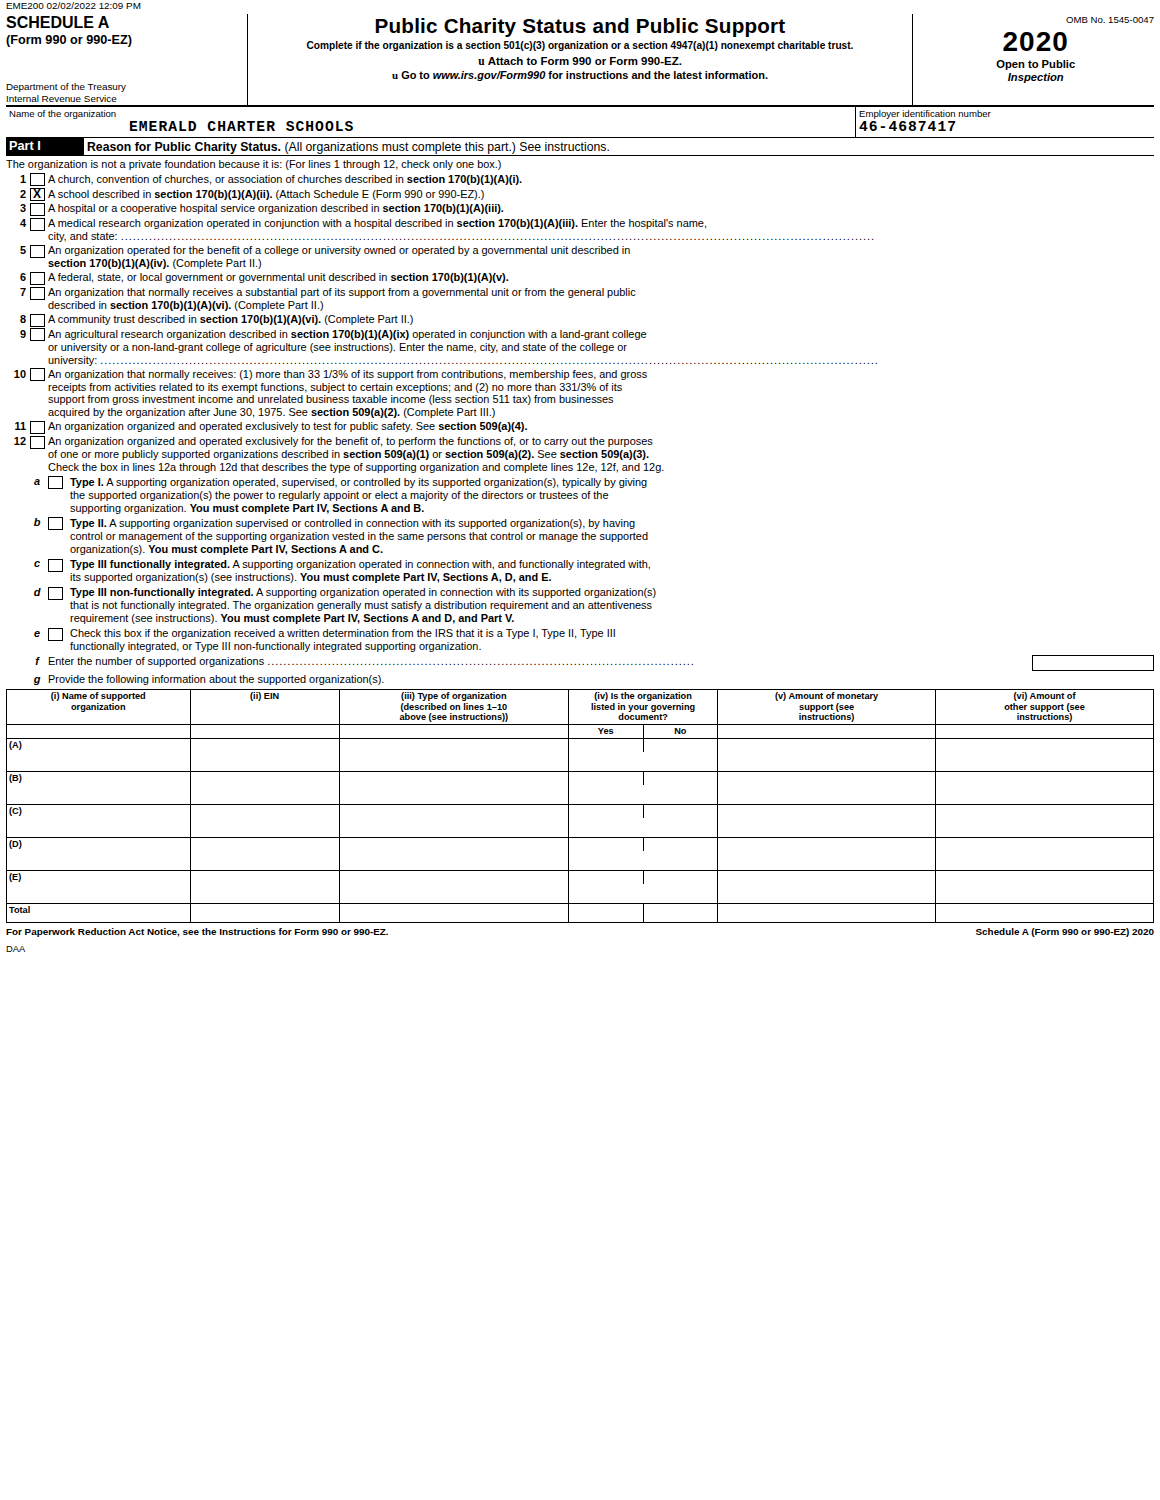EME200 02/02/2022 12:09 PM
| SCHEDULE A (Form 990 or 990-EZ) Department of the Treasury Internal Revenue Service | Public Charity Status and Public Support Complete if the organization is a section 501(c)(3) organization or a section 4947(a)(1) nonexempt charitable trust. u Attach to Form 990 or Form 990-EZ. u Go to www.irs.gov/Form990 for instructions and the latest information. | OMB No. 1545-0047 2020 Open to Public Inspection |
| Name of the organization EMERALD CHARTER SCHOOLS | Employer identification number 46-4687417 |
| Part I | Reason for Public Charity Status. (All organizations must complete this part.) See instructions. |
The organization is not a private foundation because it is: (For lines 1 through 12, check only one box.)
| 1 | | A church, convention of churches, or association of churches described in section 170(b)(1)(A)(i). |
| 2 | X | A school described in section 170(b)(1)(A)(ii). (Attach Schedule E (Form 990 or 990-EZ).) |
| 3 | | A hospital or a cooperative hospital service organization described in section 170(b)(1)(A)(iii). |
| 4 | | A medical research organization operated in conjunction with a hospital described in section 170(b)(1)(A)(iii). Enter the hospital's name, city, and state: ........................................................................................................................................................................................... |
| 5 | | An organization operated for the benefit of a college or university owned or operated by a governmental unit described in section 170(b)(1)(A)(iv). (Complete Part II.) |
| 6 | | A federal, state, or local government or governmental unit described in section 170(b)(1)(A)(v). |
| 7 | | An organization that normally receives a substantial part of its support from a governmental unit or from the general public described in section 170(b)(1)(A)(vi). (Complete Part II.) |
| 8 | | A community trust described in section 170(b)(1)(A)(vi). (Complete Part II.) |
| 9 | | An agricultural research organization described in section 170(b)(1)(A)(ix) operated in conjunction with a land-grant college or university or a non-land-grant college of agriculture (see instructions). Enter the name, city, and state of the college or university: ................................................................................................................................................................................................. |
| 10 | | An organization that normally receives: (1) more than 33 1/3% of its support from contributions, membership fees, and gross receipts from activities related to its exempt functions, subject to certain exceptions; and (2) no more than 331/3% of its support from gross investment income and unrelated business taxable income (less section 511 tax) from businesses acquired by the organization after June 30, 1975. See section 509(a)(2). (Complete Part III.) |
| 11 | | An organization organized and operated exclusively to test for public safety. See section 509(a)(4). |
| 12 | | An organization organized and operated exclusively for the benefit of, to perform the functions of, or to carry out the purposes of one or more publicly supported organizations described in section 509(a)(1) or section 509(a)(2). See section 509(a)(3). Check the box in lines 12a through 12d that describes the type of supporting organization and complete lines 12e, 12f, and 12g. |
| | a | / / Type I. A supporting organization operated, supervised, or controlled by its supported organization(s), typically by giving the supported organization(s) the power to regularly appoint or elect a majority of the directors or trustees of the supporting organization. You must complete Part IV, Sections A and B. / |
| | b | / / Type II. A supporting organization supervised or controlled in connection with its supported organization(s), by having control or management of the supporting organization vested in the same persons that control or manage the supported organization(s). You must complete Part IV, Sections A and C. / |
| | c | / / Type III functionally integrated. A supporting organization operated in connection with, and functionally integrated with, its supported organization(s) (see instructions). You must complete Part IV, Sections A, D, and E. / |
| | d | / / Type III non-functionally integrated. A supporting organization operated in connection with its supported organization(s) that is not functionally integrated. The organization generally must satisfy a distribution requirement and an attentiveness requirement (see instructions). You must complete Part IV, Sections A and D, and Part V. / |
| | e | / / Check this box if the organization received a written determination from the IRS that it is a Type I, Type II, Type III functionally integrated, or Type III non-functionally integrated supporting organization. / |
| | f | / Enter the number of supported organizations .......................................................................................................... / / |
| | g | Provide the following information about the supported organization(s). |
| (i) Name of supported organization | (ii) EIN | (iii) Type of organization (described on lines 1–10 above (see instructions)) | (iv) Is the organization listed in your governing document? | (v) Amount of monetary support (see instructions) | (vi) Amount of other support (see instructions) |
| --- | --- | --- | --- | --- | --- |
| | | | / Yes / No / | | |
| (A) | | | | | |
| (B) | | | | | |
| (C) | | | | | |
| (D) | | | | | |
| (E) | | | | | |
| Total | | | | | |
| For Paperwork Reduction Act Notice, see the Instructions for Form 990 or 990-EZ. | Schedule A (Form 990 or 990-EZ) 2020 |
DAA